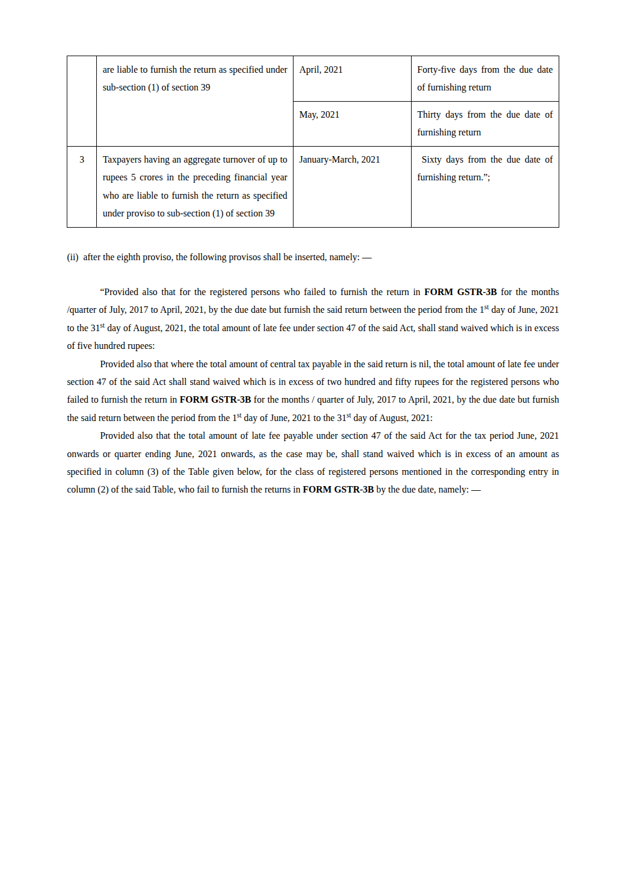| | are liable to furnish the return as specified under sub-section (1) of section 39 | April, 2021 | Forty-five days from the due date of furnishing return |
| May, 2021 | Thirty days from the due date of furnishing return |
| 3 | Taxpayers having an aggregate turnover of up to rupees 5 crores in the preceding financial year who are liable to furnish the return as specified under proviso to sub-section (1) of section 39 | January-March, 2021 | Sixty days from the due date of furnishing return.”; |
(ii) after the eighth proviso, the following provisos shall be inserted, namely: ―
“Provided also that for the registered persons who failed to furnish the return in FORM GSTR-3B for the months /quarter of July, 2017 to April, 2021, by the due date but furnish the said return between the period from the 1st day of June, 2021 to the 31st day of August, 2021, the total amount of late fee under section 47 of the said Act, shall stand waived which is in excess of five hundred rupees:
Provided also that where the total amount of central tax payable in the said return is nil, the total amount of late fee under section 47 of the said Act shall stand waived which is in excess of two hundred and fifty rupees for the registered persons who failed to furnish the return in FORM GSTR-3B for the months / quarter of July, 2017 to April, 2021, by the due date but furnish the said return between the period from the 1st day of June, 2021 to the 31st day of August, 2021:
Provided also that the total amount of late fee payable under section 47 of the said Act for the tax period June, 2021 onwards or quarter ending June, 2021 onwards, as the case may be, shall stand waived which is in excess of an amount as specified in column (3) of the Table given below, for the class of registered persons mentioned in the corresponding entry in column (2) of the said Table, who fail to furnish the returns in FORM GSTR-3B by the due date, namely: ―